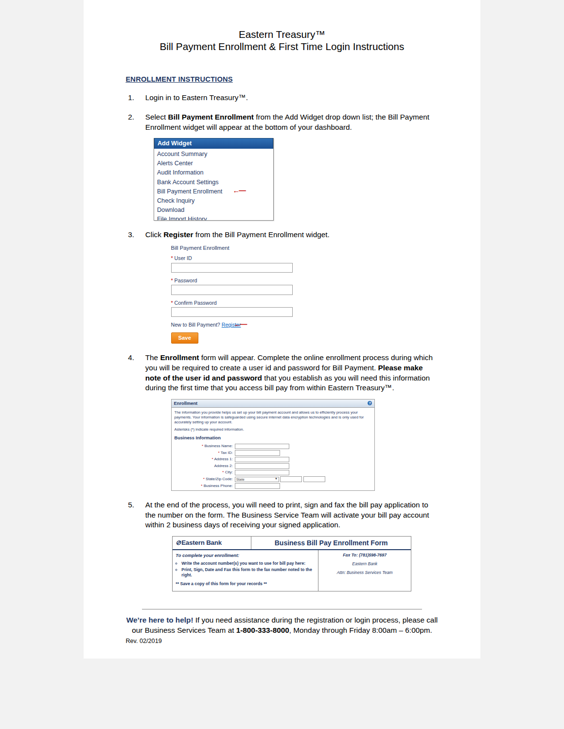Eastern Treasury™ Bill Payment Enrollment & First Time Login Instructions
ENROLLMENT INSTRUCTIONS
Login in to Eastern Treasury™.
Select Bill Payment Enrollment from the Add Widget drop down list; the Bill Payment Enrollment widget will appear at the bottom of your dashboard.
Add Widget
Account Summary
Alerts Center
Audit Information
Bank Account Settings
Bill Payment Enrollment
Check Inquiry
Download
File Import History
Click Register from the Bill Payment Enrollment widget.
Bill Payment Enrollment
* User ID
* Password
* Confirm Password
New to Bill Payment? Register
Save
The Enrollment form will appear. Complete the online enrollment process during which you will be required to create a user id and password for Bill Payment. Please make note of the user id and password that you establish as you will need this information during the first time that you access bill pay from within Eastern Treasury™.
Enrollment ?
The information you provide helps us set up your bill payment account and allows us to efficiently process your payments. Your information is safeguarded using secure internet data encryption technologies and is only used for accurately setting up your account.
Asterisks (*) indicate required information.
Business Information
| * Business Name: | |
| * Tax ID: | |
| * Address 1: | |
| Address 2: | |
| * City: | |
| * State/Zip Code: | State |
| * Business Phone: | |
At the end of the process, you will need to print, sign and fax the bill pay application to the number on the form. The Business Service Team will activate your bill pay account within 2 business days of receiving your signed application.
⊘Eastern Bank
Business Bill Pay Enrollment Form
To complete your enrollment:
Write the account number(s) you want to use for bill pay here:
Print, Sign, Date and Fax this form to the fax number noted to the right.
** Save a copy of this form for your records **
Fax To: (781)598-7697
Eastern Bank
Attn: Business Services Team
We’re here to help! If you need assistance during the registration or login process, please call our Business Services Team at 1-800-333-8000, Monday through Friday 8:00am – 6:00pm.
Rev. 02/2019